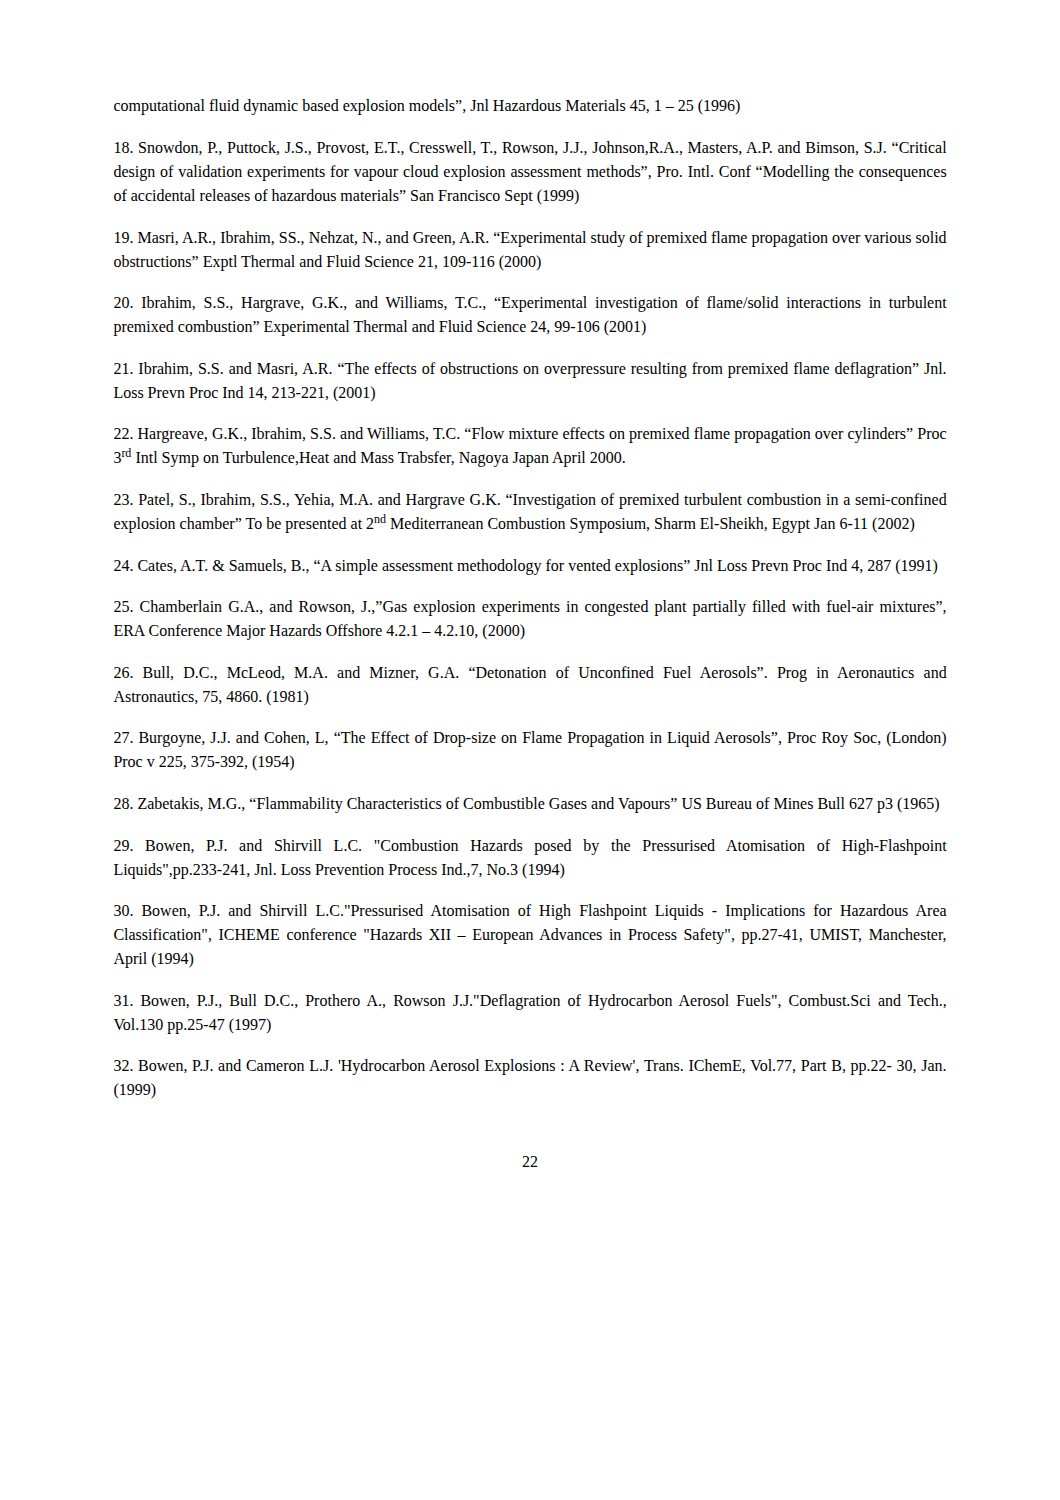computational fluid dynamic based explosion models”, Jnl Hazardous Materials 45, 1 – 25 (1996)
18. Snowdon, P., Puttock, J.S., Provost, E.T., Cresswell, T., Rowson, J.J., Johnson,R.A., Masters, A.P. and Bimson, S.J. “Critical design of validation experiments for vapour cloud explosion assessment methods”, Pro. Intl. Conf “Modelling the consequences of accidental releases of hazardous materials” San Francisco Sept (1999)
19. Masri, A.R., Ibrahim, SS., Nehzat, N., and Green, A.R. “Experimental study of premixed flame propagation over various solid obstructions” Exptl Thermal and Fluid Science 21, 109-116 (2000)
20. Ibrahim, S.S., Hargrave, G.K., and Williams, T.C., “Experimental investigation of flame/solid interactions in turbulent premixed combustion” Experimental Thermal and Fluid Science 24, 99-106 (2001)
21. Ibrahim, S.S. and Masri, A.R. “The effects of obstructions on overpressure resulting from premixed flame deflagration” Jnl. Loss Prevn Proc Ind 14, 213-221, (2001)
22. Hargreave, G.K., Ibrahim, S.S. and Williams, T.C. “Flow mixture effects on premixed flame propagation over cylinders” Proc 3rd Intl Symp on Turbulence,Heat and Mass Trabsfer, Nagoya Japan April 2000.
23. Patel, S., Ibrahim, S.S., Yehia, M.A. and Hargrave G.K. “Investigation of premixed turbulent combustion in a semi-confined explosion chamber” To be presented at 2nd Mediterranean Combustion Symposium, Sharm El-Sheikh, Egypt Jan 6-11 (2002)
24. Cates, A.T. & Samuels, B., “A simple assessment methodology for vented explosions” Jnl Loss Prevn Proc Ind 4, 287 (1991)
25. Chamberlain G.A., and Rowson, J.,”Gas explosion experiments in congested plant partially filled with fuel-air mixtures”, ERA Conference Major Hazards Offshore 4.2.1 – 4.2.10, (2000)
26. Bull, D.C., McLeod, M.A. and Mizner, G.A. “Detonation of Unconfined Fuel Aerosols”. Prog in Aeronautics and Astronautics, 75, 4860. (1981)
27. Burgoyne, J.J. and Cohen, L, “The Effect of Drop-size on Flame Propagation in Liquid Aerosols”, Proc Roy Soc, (London) Proc v 225, 375-392, (1954)
28. Zabetakis, M.G., “Flammability Characteristics of Combustible Gases and Vapours” US Bureau of Mines Bull 627 p3 (1965)
29. Bowen, P.J. and Shirvill L.C. "Combustion Hazards posed by the Pressurised Atomisation of High-Flashpoint Liquids",pp.233-241, Jnl. Loss Prevention Process Ind.,7, No.3 (1994)
30. Bowen, P.J. and Shirvill L.C."Pressurised Atomisation of High Flashpoint Liquids - Implications for Hazardous Area Classification", ICHEME conference "Hazards XII – European Advances in Process Safety", pp.27-41, UMIST, Manchester, April (1994)
31. Bowen, P.J., Bull D.C., Prothero A., Rowson J.J."Deflagration of Hydrocarbon Aerosol Fuels", Combust.Sci and Tech., Vol.130 pp.25-47 (1997)
32. Bowen, P.J. and Cameron L.J. 'Hydrocarbon Aerosol Explosions : A Review', Trans. IChemE, Vol.77, Part B, pp.22- 30, Jan. (1999)
22